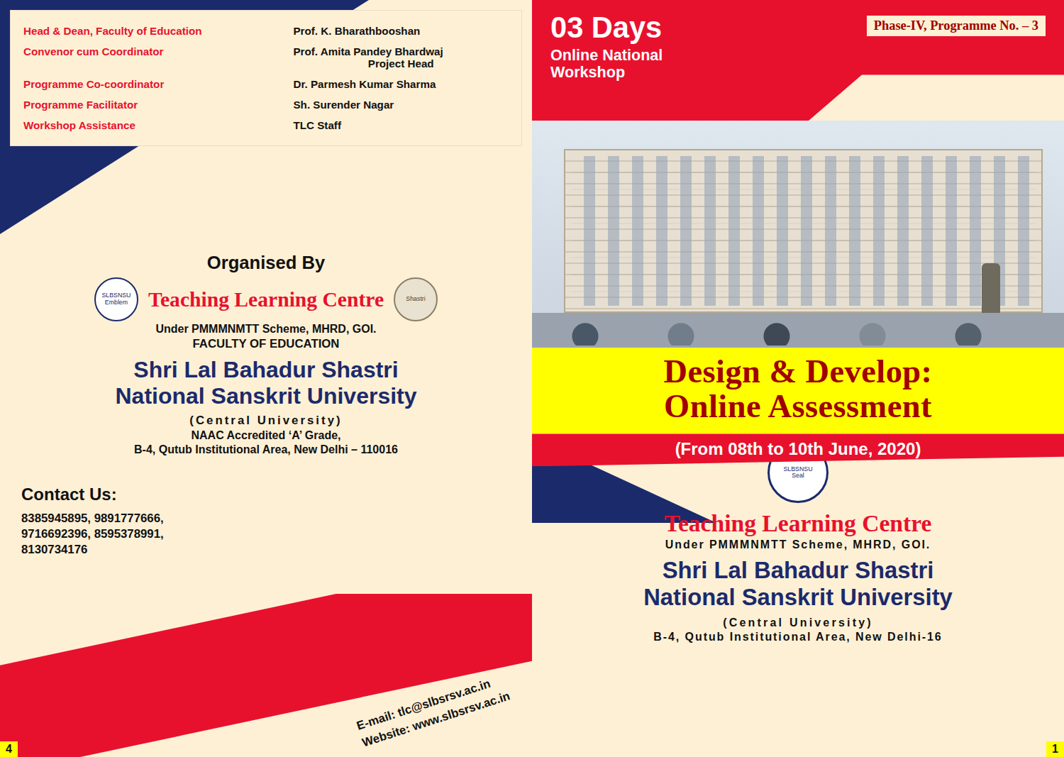| Head & Dean, Faculty of Education | Prof. K. Bharathbooshan |
| Convenor cum Coordinator | Prof. Amita Pandey Bhardwaj Project Head |
| Programme Co-coordinator | Dr. Parmesh Kumar Sharma |
| Programme Facilitator | Sh. Surender Nagar |
| Workshop Assistance | TLC Staff |
Organised By
SLBSNSU
Emblem
Teaching Learning Centre
Shastri
Under PMMMNMTT Scheme, MHRD, GOI.
FACULTY OF EDUCATION
Shri Lal Bahadur Shastri
National Sanskrit University
(Central University)
NAAC Accredited ‘A’ Grade,
B-4, Qutub Institutional Area, New Delhi – 110016
Contact Us:
8385945895, 9891777666,
9716692396, 8595378991,
8130734176
E-mail: tlc@slbsrsv.ac.in
Website: www.slbsrsv.ac.in
4
03 Days
Online National
Workshop
Phase-IV, Programme No. – 3
Design & Develop:
Online Assessment
(From 08th to 10th June, 2020)
SLBSNSU
Seal
Teaching Learning Centre
Under PMMMNMTT Scheme, MHRD, GOI.
Shri Lal Bahadur Shastri
National Sanskrit University
(Central University)
B-4, Qutub Institutional Area, New Delhi-16
1